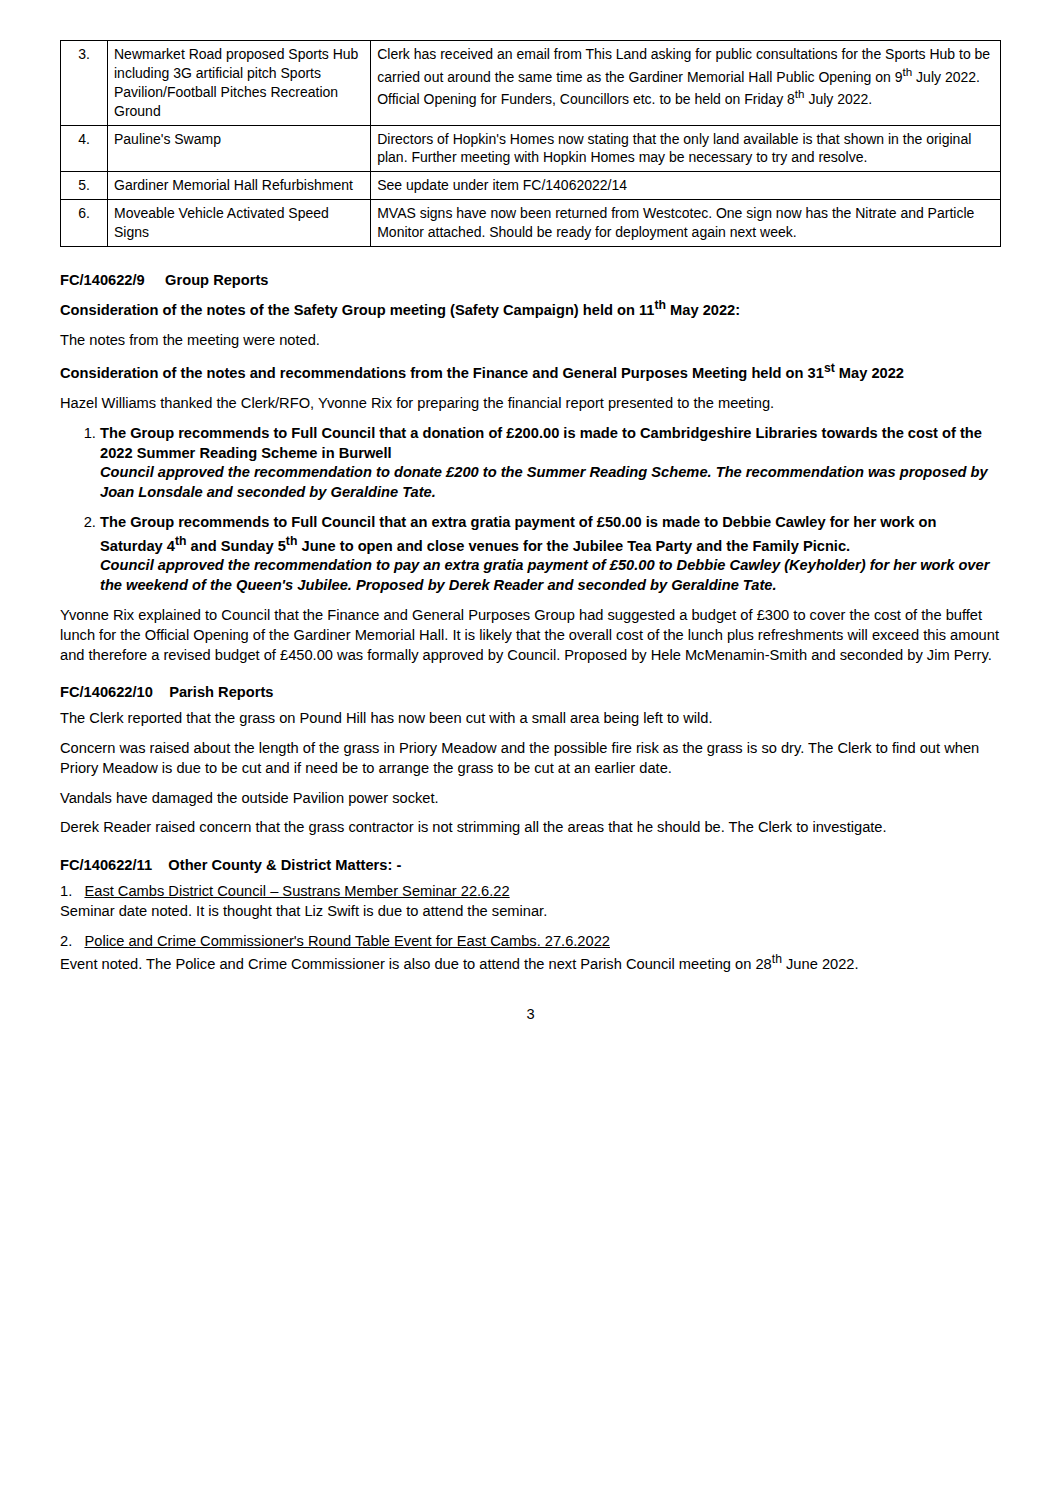| 3. | Newmarket Road proposed Sports Hub including 3G artificial pitch Sports Pavilion/Football Pitches Recreation Ground | Clerk has received an email from This Land asking for public consultations for the Sports Hub to be carried out around the same time as the Gardiner Memorial Hall Public Opening on 9 th July 2022. Official Opening for Funders, Councillors etc. to be held on Friday 8 th July 2022. |
| 4. | Pauline's Swamp | Directors of Hopkin's Homes now stating that the only land available is that shown in the original plan. Further meeting with Hopkin Homes may be necessary to try and resolve. |
| 5. | Gardiner Memorial Hall Refurbishment | See update under item FC/14062022/14 |
| 6. | Moveable Vehicle Activated Speed Signs | MVAS signs have now been returned from Westcotec. One sign now has the Nitrate and Particle Monitor attached. Should be ready for deployment again next week. |
FC/140622/9 Group Reports
Consideration of the notes of the Safety Group meeting (Safety Campaign) held on 11th May 2022:
The notes from the meeting were noted.
Consideration of the notes and recommendations from the Finance and General Purposes Meeting held on 31st May 2022
Hazel Williams thanked the Clerk/RFO, Yvonne Rix for preparing the financial report presented to the meeting.
The Group recommends to Full Council that a donation of £200.00 is made to Cambridgeshire Libraries towards the cost of the 2022 Summer Reading Scheme in Burwell
Council approved the recommendation to donate £200 to the Summer Reading Scheme. The recommendation was proposed by Joan Lonsdale and seconded by Geraldine Tate.
The Group recommends to Full Council that an extra gratia payment of £50.00 is made to Debbie Cawley for her work on Saturday 4th and Sunday 5th June to open and close venues for the Jubilee Tea Party and the Family Picnic.
Council approved the recommendation to pay an extra gratia payment of £50.00 to Debbie Cawley (Keyholder) for her work over the weekend of the Queen's Jubilee. Proposed by Derek Reader and seconded by Geraldine Tate.
Yvonne Rix explained to Council that the Finance and General Purposes Group had suggested a budget of £300 to cover the cost of the buffet lunch for the Official Opening of the Gardiner Memorial Hall. It is likely that the overall cost of the lunch plus refreshments will exceed this amount and therefore a revised budget of £450.00 was formally approved by Council. Proposed by Hele McMenamin-Smith and seconded by Jim Perry.
FC/140622/10 Parish Reports
The Clerk reported that the grass on Pound Hill has now been cut with a small area being left to wild.
Concern was raised about the length of the grass in Priory Meadow and the possible fire risk as the grass is so dry. The Clerk to find out when Priory Meadow is due to be cut and if need be to arrange the grass to be cut at an earlier date.
Vandals have damaged the outside Pavilion power socket.
Derek Reader raised concern that the grass contractor is not strimming all the areas that he should be. The Clerk to investigate.
FC/140622/11 Other County & District Matters: -
1. East Cambs District Council – Sustrans Member Seminar 22.6.22
Seminar date noted. It is thought that Liz Swift is due to attend the seminar.
2. Police and Crime Commissioner's Round Table Event for East Cambs. 27.6.2022
Event noted. The Police and Crime Commissioner is also due to attend the next Parish Council meeting on 28th June 2022.
3